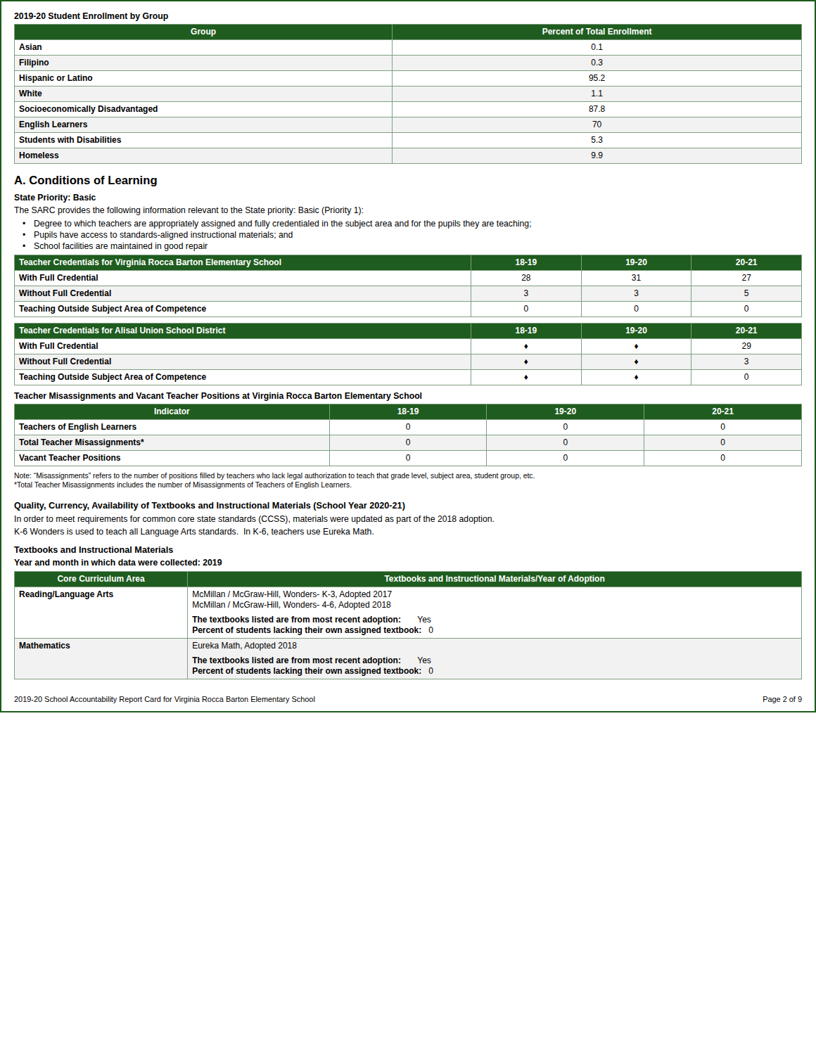2019-20 Student Enrollment by Group
| Group | Percent of Total Enrollment |
| --- | --- |
| Asian | 0.1 |
| Filipino | 0.3 |
| Hispanic or Latino | 95.2 |
| White | 1.1 |
| Socioeconomically Disadvantaged | 87.8 |
| English Learners | 70 |
| Students with Disabilities | 5.3 |
| Homeless | 9.9 |
A. Conditions of Learning
State Priority: Basic
The SARC provides the following information relevant to the State priority: Basic (Priority 1):
Degree to which teachers are appropriately assigned and fully credentialed in the subject area and for the pupils they are teaching;
Pupils have access to standards-aligned instructional materials; and
School facilities are maintained in good repair
| Teacher Credentials for Virginia Rocca Barton Elementary School | 18-19 | 19-20 | 20-21 |
| --- | --- | --- | --- |
| With Full Credential | 28 | 31 | 27 |
| Without Full Credential | 3 | 3 | 5 |
| Teaching Outside Subject Area of Competence | 0 | 0 | 0 |
| Teacher Credentials for Alisal Union School District | 18-19 | 19-20 | 20-21 |
| --- | --- | --- | --- |
| With Full Credential | ♦ | ♦ | 29 |
| Without Full Credential | ♦ | ♦ | 3 |
| Teaching Outside Subject Area of Competence | ♦ | ♦ | 0 |
Teacher Misassignments and Vacant Teacher Positions at Virginia Rocca Barton Elementary School
| Indicator | 18-19 | 19-20 | 20-21 |
| --- | --- | --- | --- |
| Teachers of English Learners | 0 | 0 | 0 |
| Total Teacher Misassignments* | 0 | 0 | 0 |
| Vacant Teacher Positions | 0 | 0 | 0 |
Note: “Misassignments” refers to the number of positions filled by teachers who lack legal authorization to teach that grade level, subject area, student group, etc.
*Total Teacher Misassignments includes the number of Misassignments of Teachers of English Learners.
Quality, Currency, Availability of Textbooks and Instructional Materials (School Year 2020-21)
In order to meet requirements for common core state standards (CCSS), materials were updated as part of the 2018 adoption.
K-6 Wonders is used to teach all Language Arts standards. In K-6, teachers use Eureka Math.
Textbooks and Instructional Materials
Year and month in which data were collected: 2019
| Core Curriculum Area | Textbooks and Instructional Materials/Year of Adoption |
| --- | --- |
| Reading/Language Arts | McMillan / McGraw-Hill, Wonders- K-3, Adopted 2017 McMillan / McGraw-Hill, Wonders- 4-6, Adopted 2018 The textbooks listed are from most recent adoption: Yes Percent of students lacking their own assigned textbook: 0 |
| Mathematics | Eureka Math, Adopted 2018 The textbooks listed are from most recent adoption: Yes Percent of students lacking their own assigned textbook: 0 |
2019-20 School Accountability Report Card for Virginia Rocca Barton Elementary School Page 2 of 9